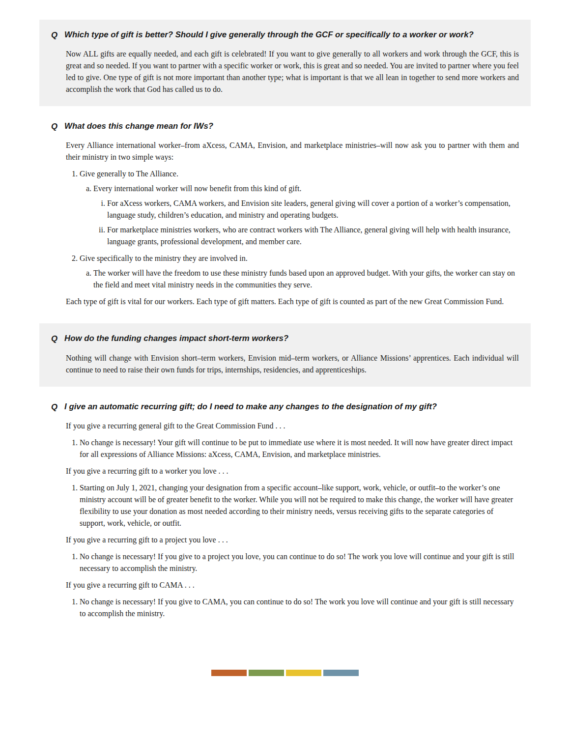Q
Which type of gift is better? Should I give generally through the GCF or specifically to a worker or work?
Now ALL gifts are equally needed, and each gift is celebrated! If you want to give generally to all workers and work through the GCF, this is great and so needed. If you want to partner with a specific worker or work, this is great and so needed. You are invited to partner where you feel led to give. One type of gift is not more important than another type; what is important is that we all lean in together to send more workers and accomplish the work that God has called us to do.
Q
What does this change mean for IWs?
Every Alliance international worker–from aXcess, CAMA, Envision, and marketplace ministries–will now ask you to partner with them and their ministry in two simple ways:
Give generally to The Alliance.
Every international worker will now benefit from this kind of gift.
For aXcess workers, CAMA workers, and Envision site leaders, general giving will cover a portion of a worker’s compensation, language study, children’s education, and ministry and operating budgets.
For marketplace ministries workers, who are contract workers with The Alliance, general giving will help with health insurance, language grants, professional development, and member care.
Give specifically to the ministry they are involved in.
The worker will have the freedom to use these ministry funds based upon an approved budget. With your gifts, the worker can stay on the field and meet vital ministry needs in the communities they serve.
Each type of gift is vital for our workers. Each type of gift matters. Each type of gift is counted as part of the new Great Commission Fund.
Q
How do the funding changes impact short-term workers?
Nothing will change with Envision short–term workers, Envision mid–term workers, or Alliance Missions’ apprentices. Each individual will continue to need to raise their own funds for trips, internships, residencies, and apprenticeships.
Q
I give an automatic recurring gift; do I need to make any changes to the designation of my gift?
If you give a recurring general gift to the Great Commission Fund . . .
No change is necessary! Your gift will continue to be put to immediate use where it is most needed. It will now have greater direct impact for all expressions of Alliance Missions: aXcess, CAMA, Envision, and marketplace ministries.
If you give a recurring gift to a worker you love . . .
Starting on July 1, 2021, changing your designation from a specific account–like support, work, vehicle, or outfit–to the worker’s one ministry account will be of greater benefit to the worker. While you will not be required to make this change, the worker will have greater flexibility to use your donation as most needed according to their ministry needs, versus receiving gifts to the separate categories of support, work, vehicle, or outfit.
If you give a recurring gift to a project you love . . .
No change is necessary! If you give to a project you love, you can continue to do so! The work you love will continue and your gift is still necessary to accomplish the ministry.
If you give a recurring gift to CAMA . . .
No change is necessary! If you give to CAMA, you can continue to do so! The work you love will continue and your gift is still necessary to accomplish the ministry.